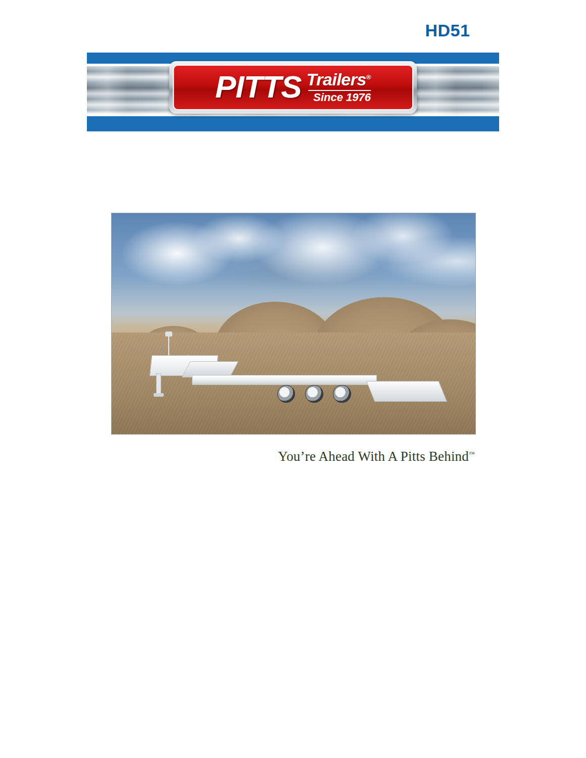HD51
PITTS Trailers® Since 1976
You’re Ahead With A Pitts Behind™